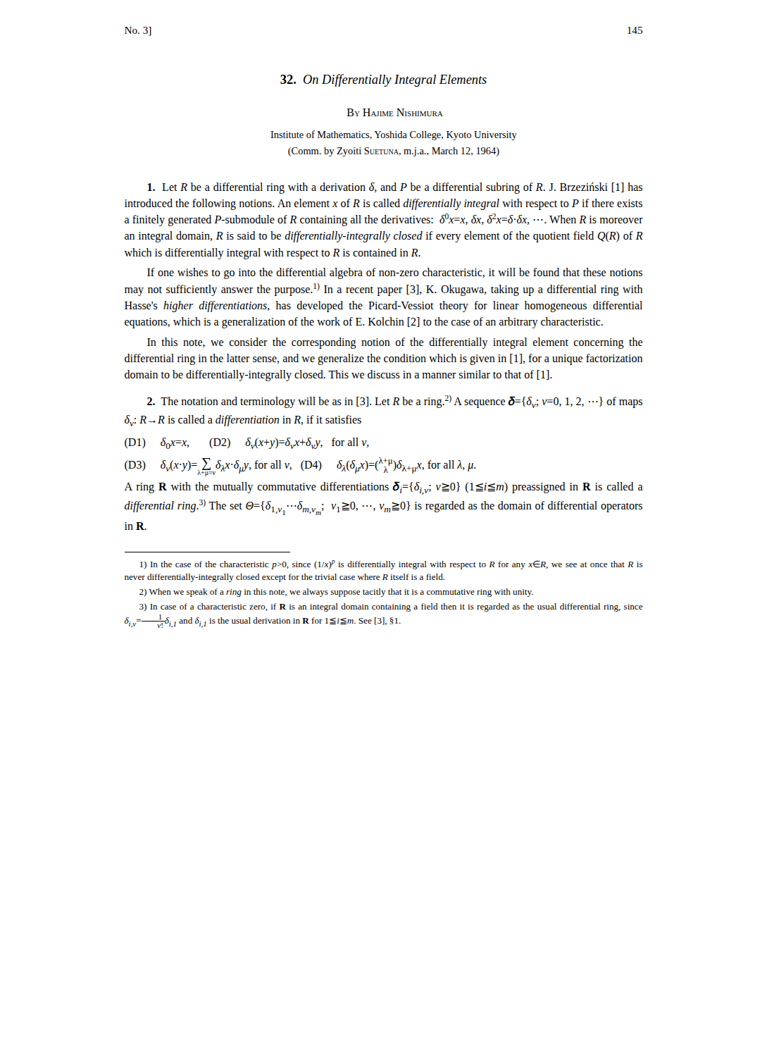No. 3] 145
32. On Differentially Integral Elements
By Hajime Nishimura
Institute of Mathematics, Yoshida College, Kyoto University
(Comm. by Zyoiti Suetuna, m.j.a., March 12, 1964)
1. Let R be a differential ring with a derivation δ, and P be a differential subring of R. J. Brzeziński [1] has introduced the following notions. An element x of R is called differentially integral with respect to P if there exists a finitely generated P-submodule of R containing all the derivatives: δ0x=x, δx, δ2x=δ·δx, ⋯. When R is moreover an integral domain, R is said to be differentially-integrally closed if every element of the quotient field Q(R) of R which is differentially integral with respect to R is contained in R.
If one wishes to go into the differential algebra of non-zero characteristic, it will be found that these notions may not sufficiently answer the purpose.1) In a recent paper [3], K. Okugawa, taking up a differential ring with Hasse's higher differentiations, has developed the Picard-Vessiot theory for linear homogeneous differential equations, which is a generalization of the work of E. Kolchin [2] to the case of an arbitrary characteristic.
In this note, we consider the corresponding notion of the differentially integral element concerning the differential ring in the latter sense, and we generalize the condition which is given in [1], for a unique factorization domain to be differentially-integrally closed. This we discuss in a manner similar to that of [1].
2. The notation and terminology will be as in [3]. Let R be a ring.2) A sequence 𝛿={δν; ν=0, 1, 2, ⋯} of maps δν: R→R is called a differentiation in R, if it satisfies
(D1) δ0x=x, (D2) δν(x+y)=δνx+δνy, for all ν,
(D3) δν(x·y)=∑λ+μ=ν δλx·δμy, for all ν, (D4) δλ(δμx)=(λ+μ λ)δλ+μx, for all λ, μ.
A ring R with the mutually commutative differentiations 𝛿i={δi,ν; ν≧0} (1≦i≦m) preassigned in R is called a differential ring.3) The set Θ={δ1,ν1⋯δm,νm; ν1≧0, ⋯, νm≧0} is regarded as the domain of differential operators in R.
1) In the case of the characteristic p>0, since (1/x)p is differentially integral with respect to R for any x∈R, we see at once that R is never differentially-integrally closed except for the trivial case where R itself is a field.
2) When we speak of a ring in this note, we always suppose tacitly that it is a commutative ring with unity.
3) In case of a characteristic zero, if R is an integral domain containing a field then it is regarded as the usual differential ring, since δi,ν=1 ν!δi,1 and δi,1 is the usual derivation in R for 1≦i≦m. See [3], §1.